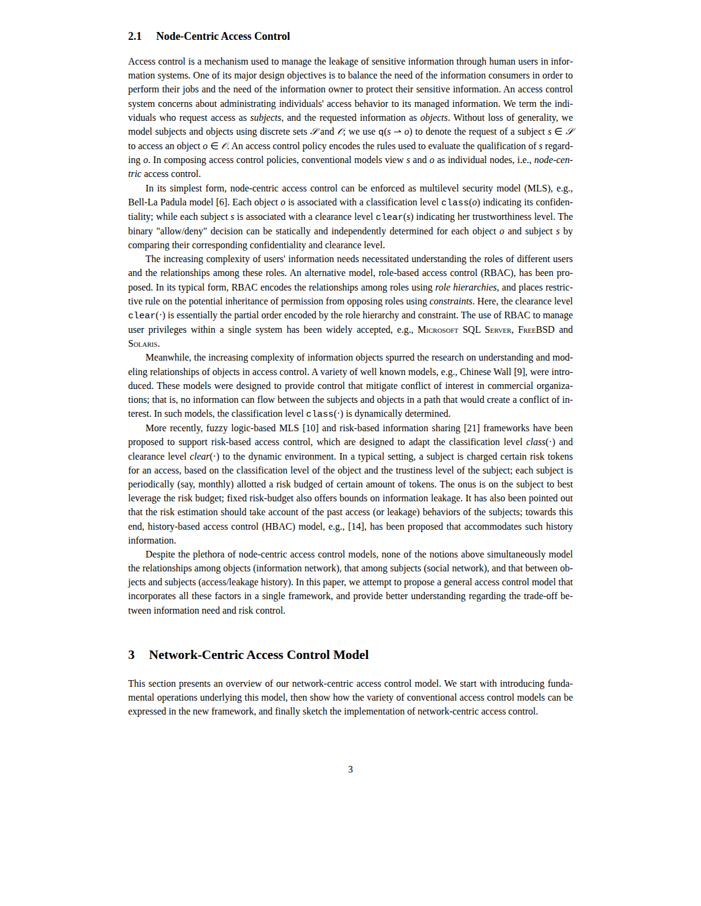2.1 Node-Centric Access Control
Access control is a mechanism used to manage the leakage of sensitive information through human users in information systems. One of its major design objectives is to balance the need of the information consumers in order to perform their jobs and the need of the information owner to protect their sensitive information. An access control system concerns about administrating individuals' access behavior to its managed information. We term the individuals who request access as subjects, and the requested information as objects. Without loss of generality, we model subjects and objects using discrete sets 𝒮 and 𝒪; we use q(s ⇀ o) to denote the request of a subject s ∈ 𝒮 to access an object o ∈ 𝒪. An access control policy encodes the rules used to evaluate the qualification of s regarding o. In composing access control policies, conventional models view s and o as individual nodes, i.e., node-centric access control.
In its simplest form, node-centric access control can be enforced as multilevel security model (MLS), e.g., Bell-La Padula model [6]. Each object o is associated with a classification level class(o) indicating its confidentiality; while each subject s is associated with a clearance level clear(s) indicating her trustworthiness level. The binary "allow/deny" decision can be statically and independently determined for each object o and subject s by comparing their corresponding confidentiality and clearance level.
The increasing complexity of users' information needs necessitated understanding the roles of different users and the relationships among these roles. An alternative model, role-based access control (RBAC), has been proposed. In its typical form, RBAC encodes the relationships among roles using role hierarchies, and places restrictive rule on the potential inheritance of permission from opposing roles using constraints. Here, the clearance level clear(·) is essentially the partial order encoded by the role hierarchy and constraint. The use of RBAC to manage user privileges within a single system has been widely accepted, e.g., Microsoft SQL Server, FreeBSD and Solaris.
Meanwhile, the increasing complexity of information objects spurred the research on understanding and modeling relationships of objects in access control. A variety of well known models, e.g., Chinese Wall [9], were introduced. These models were designed to provide control that mitigate conflict of interest in commercial organizations; that is, no information can flow between the subjects and objects in a path that would create a conflict of interest. In such models, the classification level class(·) is dynamically determined.
More recently, fuzzy logic-based MLS [10] and risk-based information sharing [21] frameworks have been proposed to support risk-based access control, which are designed to adapt the classification level class(·) and clearance level clear(·) to the dynamic environment. In a typical setting, a subject is charged certain risk tokens for an access, based on the classification level of the object and the trustiness level of the subject; each subject is periodically (say, monthly) allotted a risk budged of certain amount of tokens. The onus is on the subject to best leverage the risk budget; fixed risk-budget also offers bounds on information leakage. It has also been pointed out that the risk estimation should take account of the past access (or leakage) behaviors of the subjects; towards this end, history-based access control (HBAC) model, e.g., [14], has been proposed that accommodates such history information.
Despite the plethora of node-centric access control models, none of the notions above simultaneously model the relationships among objects (information network), that among subjects (social network), and that between objects and subjects (access/leakage history). In this paper, we attempt to propose a general access control model that incorporates all these factors in a single framework, and provide better understanding regarding the trade-off between information need and risk control.
3 Network-Centric Access Control Model
This section presents an overview of our network-centric access control model. We start with introducing fundamental operations underlying this model, then show how the variety of conventional access control models can be expressed in the new framework, and finally sketch the implementation of network-centric access control.
3